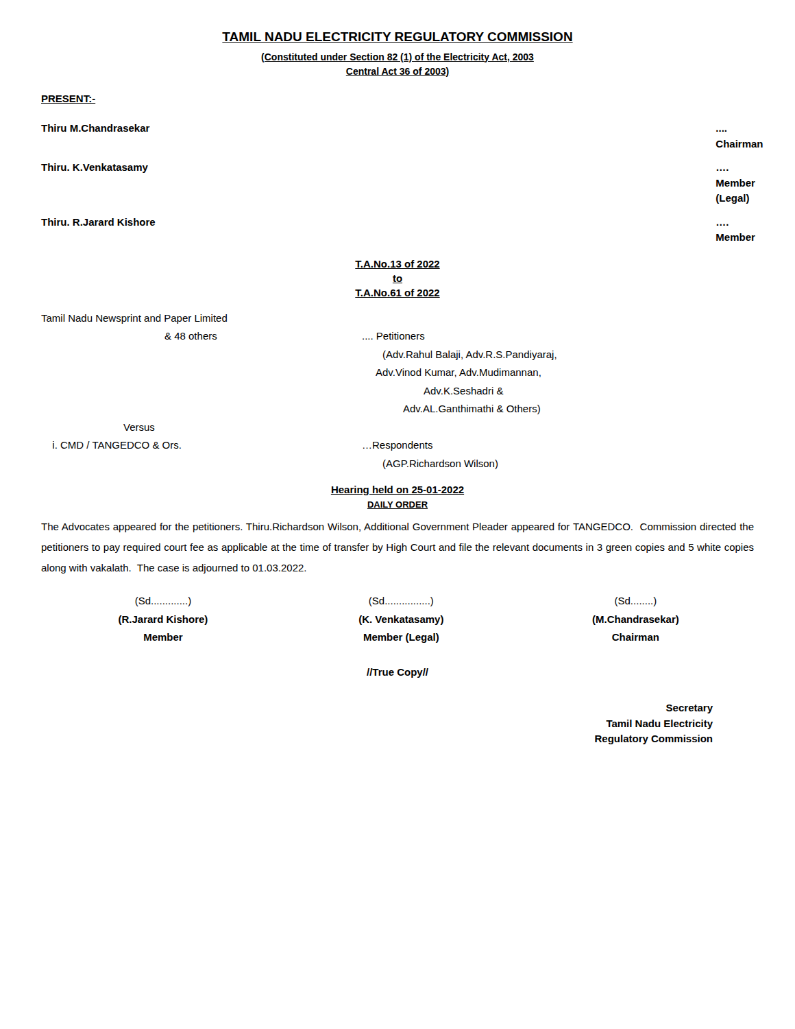TAMIL NADU ELECTRICITY REGULATORY COMMISSION
(Constituted under Section 82 (1) of the Electricity Act, 2003
Central Act 36 of 2003)
PRESENT:-
| Thiru M.Chandrasekar | .... Chairman |
| Thiru. K.Venkatasamy | …. Member (Legal) |
| Thiru. R.Jarard Kishore | …. Member |
T.A.No.13 of 2022
to
T.A.No.61 of 2022
| Tamil Nadu Newsprint and Paper Limited | |
| & 48 others | .... Petitioners |
| | (Adv.Rahul Balaji, Adv.R.S.Pandiyaraj, |
| | Adv.Vinod Kumar, Adv.Mudimannan, |
| | Adv.K.Seshadri & |
| | Adv.AL.Ganthimathi & Others) |
| Versus | |
| CMD / TANGEDCO & Ors. | …Respondents |
| | (AGP.Richardson Wilson) |
Hearing held on 25-01-2022
DAILY ORDER
The Advocates appeared for the petitioners. Thiru.Richardson Wilson, Additional Government Pleader appeared for TANGEDCO. Commission directed the petitioners to pay required court fee as applicable at the time of transfer by High Court and file the relevant documents in 3 green copies and 5 white copies along with vakalath. The case is adjourned to 01.03.2022.
| (Sd.............) | (Sd................) | (Sd........) |
| (R.Jarard Kishore) | (K. Venkatasamy) | (M.Chandrasekar) |
| Member | Member (Legal) | Chairman |
//True Copy//
Secretary
Tamil Nadu Electricity
Regulatory Commission